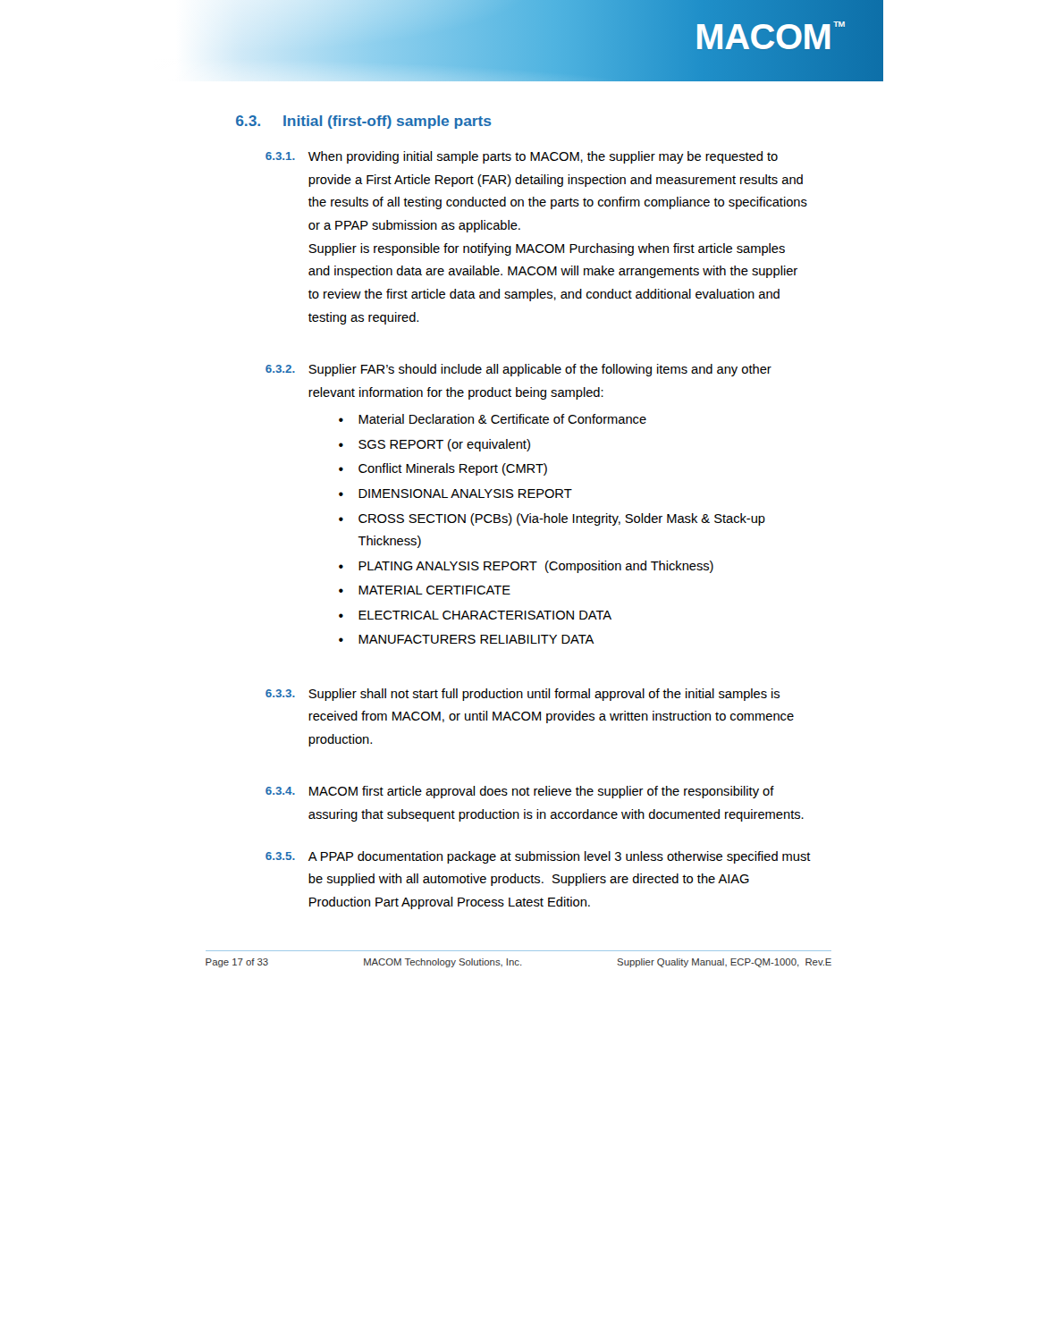MACOMTM
6.3. Initial (first-off) sample parts
6.3.1.
When providing initial sample parts to MACOM, the supplier may be requested to provide a First Article Report (FAR) detailing inspection and measurement results and the results of all testing conducted on the parts to confirm compliance to specifications or a PPAP submission as applicable.
Supplier is responsible for notifying MACOM Purchasing when first article samples and inspection data are available. MACOM will make arrangements with the supplier to review the first article data and samples, and conduct additional evaluation and testing as required.
6.3.2.
Supplier FAR’s should include all applicable of the following items and any other relevant information for the product being sampled:
Material Declaration & Certificate of Conformance
SGS REPORT (or equivalent)
Conflict Minerals Report (CMRT)
DIMENSIONAL ANALYSIS REPORT
CROSS SECTION (PCBs) (Via-hole Integrity, Solder Mask & Stack-up Thickness)
PLATING ANALYSIS REPORT (Composition and Thickness)
MATERIAL CERTIFICATE
ELECTRICAL CHARACTERISATION DATA
MANUFACTURERS RELIABILITY DATA
6.3.3.
Supplier shall not start full production until formal approval of the initial samples is received from MACOM, or until MACOM provides a written instruction to commence production.
6.3.4.
MACOM first article approval does not relieve the supplier of the responsibility of assuring that subsequent production is in accordance with documented requirements.
6.3.5.
A PPAP documentation package at submission level 3 unless otherwise specified must be supplied with all automotive products. Suppliers are directed to the AIAG Production Part Approval Process Latest Edition.
Page 17 of 33
MACOM Technology Solutions, Inc.
Supplier Quality Manual, ECP-QM-1000, Rev.E